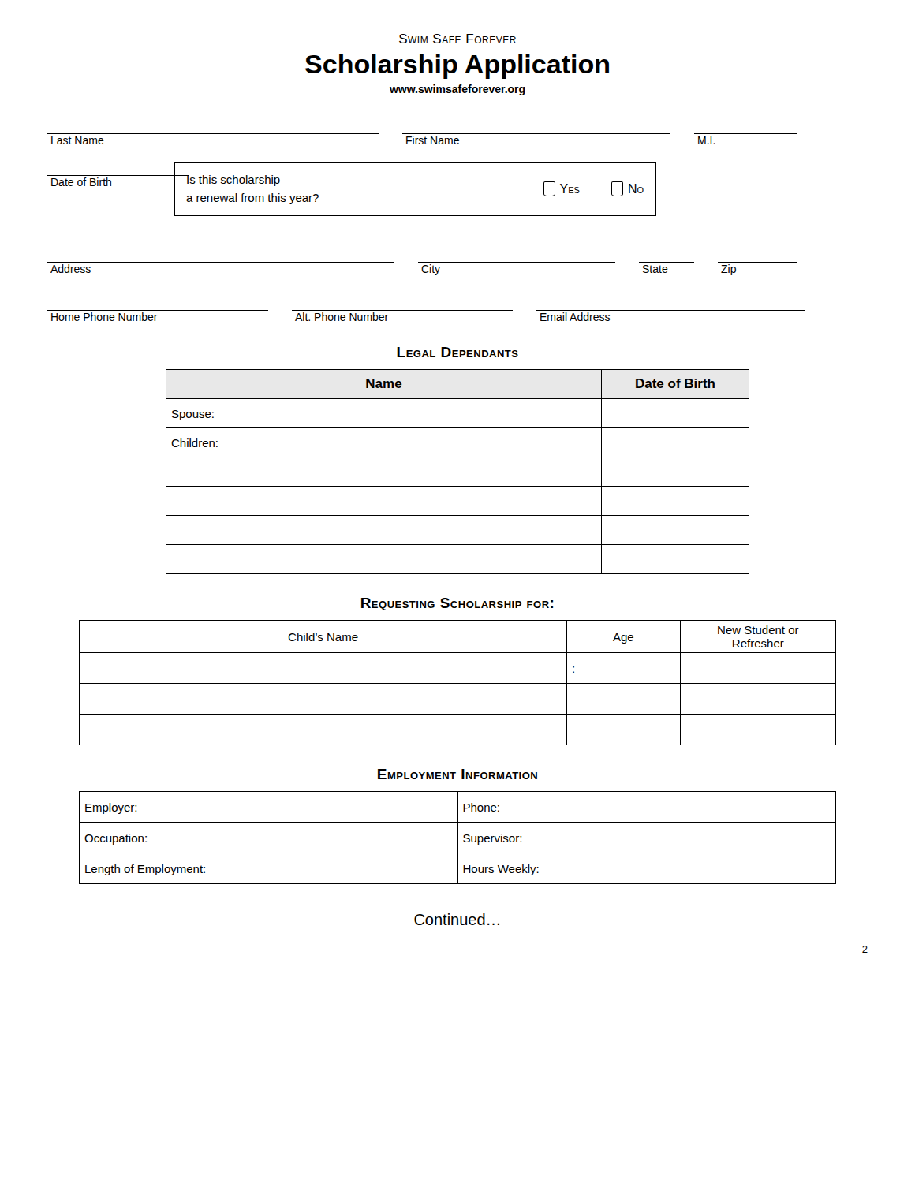Swim Safe Forever
Scholarship Application
www.swimsafeforever.org
Last Name
First Name
M.I.
Date of Birth
Is this scholarship
a renewal from this year?
Yes No
Address
City
State
Zip
Home Phone Number
Alt. Phone Number
Email Address
Legal Dependants
| Name | Date of Birth |
| --- | --- |
| Spouse: | |
| Children: | |
Requesting Scholarship for:
| Child’s Name | Age | New Student or Refresher |
| --- | --- | --- |
| | : | |
Employment Information
| Employer: | Phone: |
| Occupation: | Supervisor: |
| Length of Employment: | Hours Weekly: |
Continued…
2